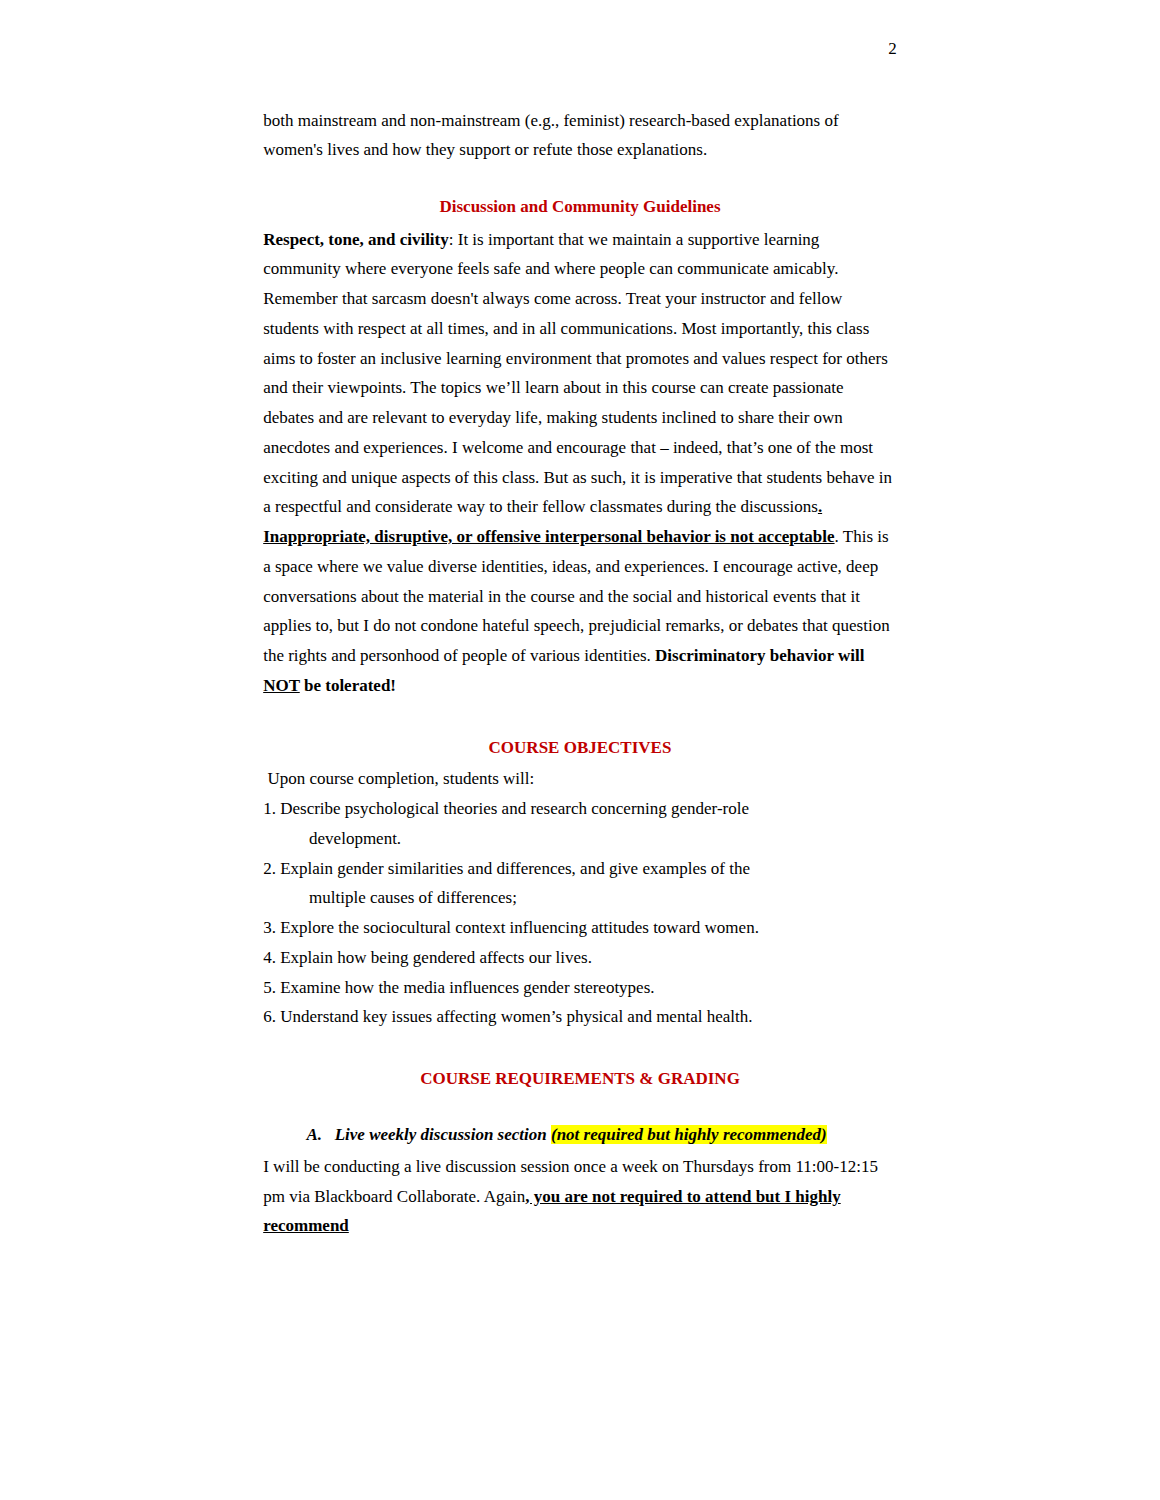2
both mainstream and non-mainstream (e.g., feminist) research-based explanations of women's lives and how they support or refute those explanations.
Discussion and Community Guidelines
Respect, tone, and civility: It is important that we maintain a supportive learning community where everyone feels safe and where people can communicate amicably. Remember that sarcasm doesn't always come across. Treat your instructor and fellow students with respect at all times, and in all communications. Most importantly, this class aims to foster an inclusive learning environment that promotes and values respect for others and their viewpoints. The topics we’ll learn about in this course can create passionate debates and are relevant to everyday life, making students inclined to share their own anecdotes and experiences. I welcome and encourage that – indeed, that’s one of the most exciting and unique aspects of this class. But as such, it is imperative that students behave in a respectful and considerate way to their fellow classmates during the discussions. Inappropriate, disruptive, or offensive interpersonal behavior is not acceptable. This is a space where we value diverse identities, ideas, and experiences. I encourage active, deep conversations about the material in the course and the social and historical events that it applies to, but I do not condone hateful speech, prejudicial remarks, or debates that question the rights and personhood of people of various identities. Discriminatory behavior will NOT be tolerated!
COURSE OBJECTIVES
Upon course completion, students will:
1. Describe psychological theories and research concerning gender-roledevelopment.
2. Explain gender similarities and differences, and give examples of themultiple causes of differences;
3. Explore the sociocultural context influencing attitudes toward women.
4. Explain how being gendered affects our lives.
5. Examine how the media influences gender stereotypes.
6. Understand key issues affecting women’s physical and mental health.
COURSE REQUIREMENTS & GRADING
A. Live weekly discussion section (not required but highly recommended)
I will be conducting a live discussion session once a week on Thursdays from 11:00-12:15 pm via Blackboard Collaborate. Again, you are not required to attend but I highly recommend